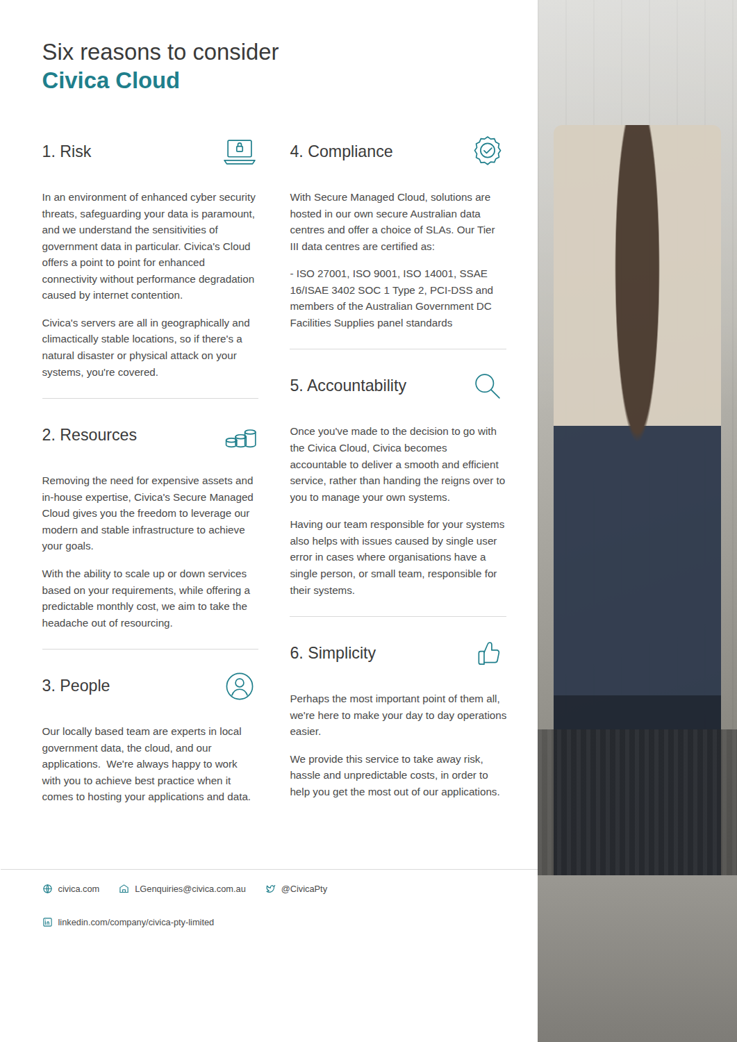Six reasons to consider Civica Cloud
1. Risk
In an environment of enhanced cyber security threats, safeguarding your data is paramount, and we understand the sensitivities of government data in particular. Civica's Cloud offers a point to point for enhanced connectivity without performance degradation caused by internet contention.
Civica's servers are all in geographically and climactically stable locations, so if there's a natural disaster or physical attack on your systems, you're covered.
2. Resources
Removing the need for expensive assets and in-house expertise, Civica's Secure Managed Cloud gives you the freedom to leverage our modern and stable infrastructure to achieve your goals.
With the ability to scale up or down services based on your requirements, while offering a predictable monthly cost, we aim to take the headache out of resourcing.
3. People
Our locally based team are experts in local government data, the cloud, and our applications. We're always happy to work with you to achieve best practice when it comes to hosting your applications and data.
4. Compliance
With Secure Managed Cloud, solutions are hosted in our own secure Australian data centres and offer a choice of SLAs. Our Tier III data centres are certified as:
- ISO 27001, ISO 9001, ISO 14001, SSAE 16/ISAE 3402 SOC 1 Type 2, PCI-DSS and members of the Australian Government DC Facilities Supplies panel standards
5. Accountability
Once you've made to the decision to go with the Civica Cloud, Civica becomes accountable to deliver a smooth and efficient service, rather than handing the reigns over to you to manage your own systems.
Having our team responsible for your systems also helps with issues caused by single user error in cases where organisations have a single person, or small team, responsible for their systems.
6. Simplicity
Perhaps the most important point of them all, we're here to make your day to day operations easier.
We provide this service to take away risk, hassle and unpredictable costs, in order to help you get the most out of our applications.
civica.com LGenquiries@civica.com.au @CivicaPty linkedin.com/company/civica-pty-limited